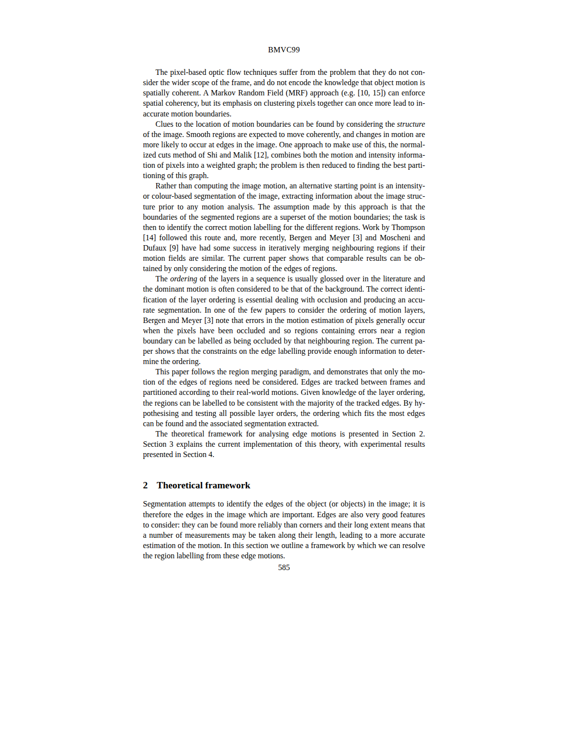BMVC99
The pixel-based optic flow techniques suffer from the problem that they do not consider the wider scope of the frame, and do not encode the knowledge that object motion is spatially coherent. A Markov Random Field (MRF) approach (e.g. [10, 15]) can enforce spatial coherency, but its emphasis on clustering pixels together can once more lead to inaccurate motion boundaries.
Clues to the location of motion boundaries can be found by considering the structure of the image. Smooth regions are expected to move coherently, and changes in motion are more likely to occur at edges in the image. One approach to make use of this, the normalized cuts method of Shi and Malik [12], combines both the motion and intensity information of pixels into a weighted graph; the problem is then reduced to finding the best partitioning of this graph.
Rather than computing the image motion, an alternative starting point is an intensity- or colour-based segmentation of the image, extracting information about the image structure prior to any motion analysis. The assumption made by this approach is that the boundaries of the segmented regions are a superset of the motion boundaries; the task is then to identify the correct motion labelling for the different regions. Work by Thompson [14] followed this route and, more recently, Bergen and Meyer [3] and Moscheni and Dufaux [9] have had some success in iteratively merging neighbouring regions if their motion fields are similar. The current paper shows that comparable results can be obtained by only considering the motion of the edges of regions.
The ordering of the layers in a sequence is usually glossed over in the literature and the dominant motion is often considered to be that of the background. The correct identification of the layer ordering is essential dealing with occlusion and producing an accurate segmentation. In one of the few papers to consider the ordering of motion layers, Bergen and Meyer [3] note that errors in the motion estimation of pixels generally occur when the pixels have been occluded and so regions containing errors near a region boundary can be labelled as being occluded by that neighbouring region. The current paper shows that the constraints on the edge labelling provide enough information to determine the ordering.
This paper follows the region merging paradigm, and demonstrates that only the motion of the edges of regions need be considered. Edges are tracked between frames and partitioned according to their real-world motions. Given knowledge of the layer ordering, the regions can be labelled to be consistent with the majority of the tracked edges. By hypothesising and testing all possible layer orders, the ordering which fits the most edges can be found and the associated segmentation extracted.
The theoretical framework for analysing edge motions is presented in Section 2. Section 3 explains the current implementation of this theory, with experimental results presented in Section 4.
2 Theoretical framework
Segmentation attempts to identify the edges of the object (or objects) in the image; it is therefore the edges in the image which are important. Edges are also very good features to consider: they can be found more reliably than corners and their long extent means that a number of measurements may be taken along their length, leading to a more accurate estimation of the motion. In this section we outline a framework by which we can resolve the region labelling from these edge motions.
585